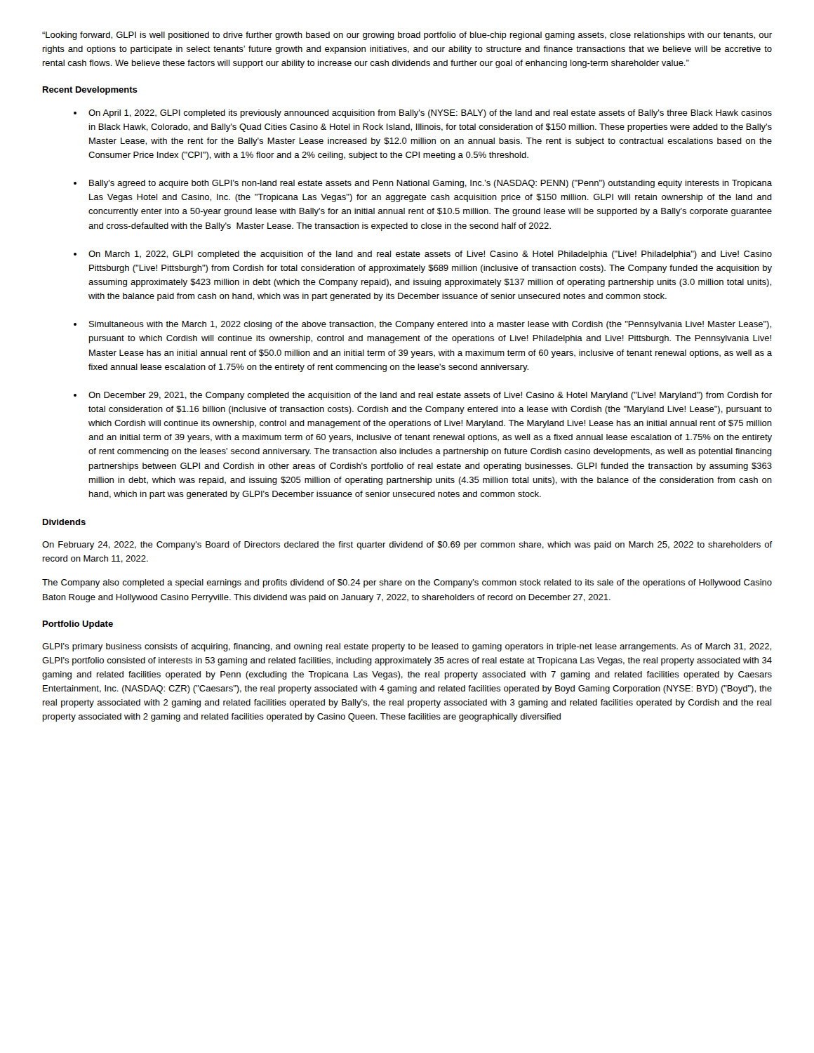“Looking forward, GLPI is well positioned to drive further growth based on our growing broad portfolio of blue-chip regional gaming assets, close relationships with our tenants, our rights and options to participate in select tenants’ future growth and expansion initiatives, and our ability to structure and finance transactions that we believe will be accretive to rental cash flows. We believe these factors will support our ability to increase our cash dividends and further our goal of enhancing long-term shareholder value.”
Recent Developments
On April 1, 2022, GLPI completed its previously announced acquisition from Bally's (NYSE: BALY) of the land and real estate assets of Bally's three Black Hawk casinos in Black Hawk, Colorado, and Bally's Quad Cities Casino & Hotel in Rock Island, Illinois, for total consideration of $150 million. These properties were added to the Bally's Master Lease, with the rent for the Bally's Master Lease increased by $12.0 million on an annual basis. The rent is subject to contractual escalations based on the Consumer Price Index ("CPI"), with a 1% floor and a 2% ceiling, subject to the CPI meeting a 0.5% threshold.
Bally's agreed to acquire both GLPI's non-land real estate assets and Penn National Gaming, Inc.'s (NASDAQ: PENN) ("Penn") outstanding equity interests in Tropicana Las Vegas Hotel and Casino, Inc. (the "Tropicana Las Vegas") for an aggregate cash acquisition price of $150 million. GLPI will retain ownership of the land and concurrently enter into a 50-year ground lease with Bally's for an initial annual rent of $10.5 million. The ground lease will be supported by a Bally's corporate guarantee and cross-defaulted with the Bally's Master Lease. The transaction is expected to close in the second half of 2022.
On March 1, 2022, GLPI completed the acquisition of the land and real estate assets of Live! Casino & Hotel Philadelphia ("Live! Philadelphia") and Live! Casino Pittsburgh ("Live! Pittsburgh") from Cordish for total consideration of approximately $689 million (inclusive of transaction costs). The Company funded the acquisition by assuming approximately $423 million in debt (which the Company repaid), and issuing approximately $137 million of operating partnership units (3.0 million total units), with the balance paid from cash on hand, which was in part generated by its December issuance of senior unsecured notes and common stock.
Simultaneous with the March 1, 2022 closing of the above transaction, the Company entered into a master lease with Cordish (the "Pennsylvania Live! Master Lease"), pursuant to which Cordish will continue its ownership, control and management of the operations of Live! Philadelphia and Live! Pittsburgh. The Pennsylvania Live! Master Lease has an initial annual rent of $50.0 million and an initial term of 39 years, with a maximum term of 60 years, inclusive of tenant renewal options, as well as a fixed annual lease escalation of 1.75% on the entirety of rent commencing on the lease's second anniversary.
On December 29, 2021, the Company completed the acquisition of the land and real estate assets of Live! Casino & Hotel Maryland ("Live! Maryland") from Cordish for total consideration of $1.16 billion (inclusive of transaction costs). Cordish and the Company entered into a lease with Cordish (the "Maryland Live! Lease"), pursuant to which Cordish will continue its ownership, control and management of the operations of Live! Maryland. The Maryland Live! Lease has an initial annual rent of $75 million and an initial term of 39 years, with a maximum term of 60 years, inclusive of tenant renewal options, as well as a fixed annual lease escalation of 1.75% on the entirety of rent commencing on the leases' second anniversary. The transaction also includes a partnership on future Cordish casino developments, as well as potential financing partnerships between GLPI and Cordish in other areas of Cordish's portfolio of real estate and operating businesses. GLPI funded the transaction by assuming $363 million in debt, which was repaid, and issuing $205 million of operating partnership units (4.35 million total units), with the balance of the consideration from cash on hand, which in part was generated by GLPI's December issuance of senior unsecured notes and common stock.
Dividends
On February 24, 2022, the Company's Board of Directors declared the first quarter dividend of $0.69 per common share, which was paid on March 25, 2022 to shareholders of record on March 11, 2022.
The Company also completed a special earnings and profits dividend of $0.24 per share on the Company's common stock related to its sale of the operations of Hollywood Casino Baton Rouge and Hollywood Casino Perryville. This dividend was paid on January 7, 2022, to shareholders of record on December 27, 2021.
Portfolio Update
GLPI's primary business consists of acquiring, financing, and owning real estate property to be leased to gaming operators in triple-net lease arrangements. As of March 31, 2022, GLPI's portfolio consisted of interests in 53 gaming and related facilities, including approximately 35 acres of real estate at Tropicana Las Vegas, the real property associated with 34 gaming and related facilities operated by Penn (excluding the Tropicana Las Vegas), the real property associated with 7 gaming and related facilities operated by Caesars Entertainment, Inc. (NASDAQ: CZR) ("Caesars"), the real property associated with 4 gaming and related facilities operated by Boyd Gaming Corporation (NYSE: BYD) ("Boyd"), the real property associated with 2 gaming and related facilities operated by Bally's, the real property associated with 3 gaming and related facilities operated by Cordish and the real property associated with 2 gaming and related facilities operated by Casino Queen. These facilities are geographically diversified